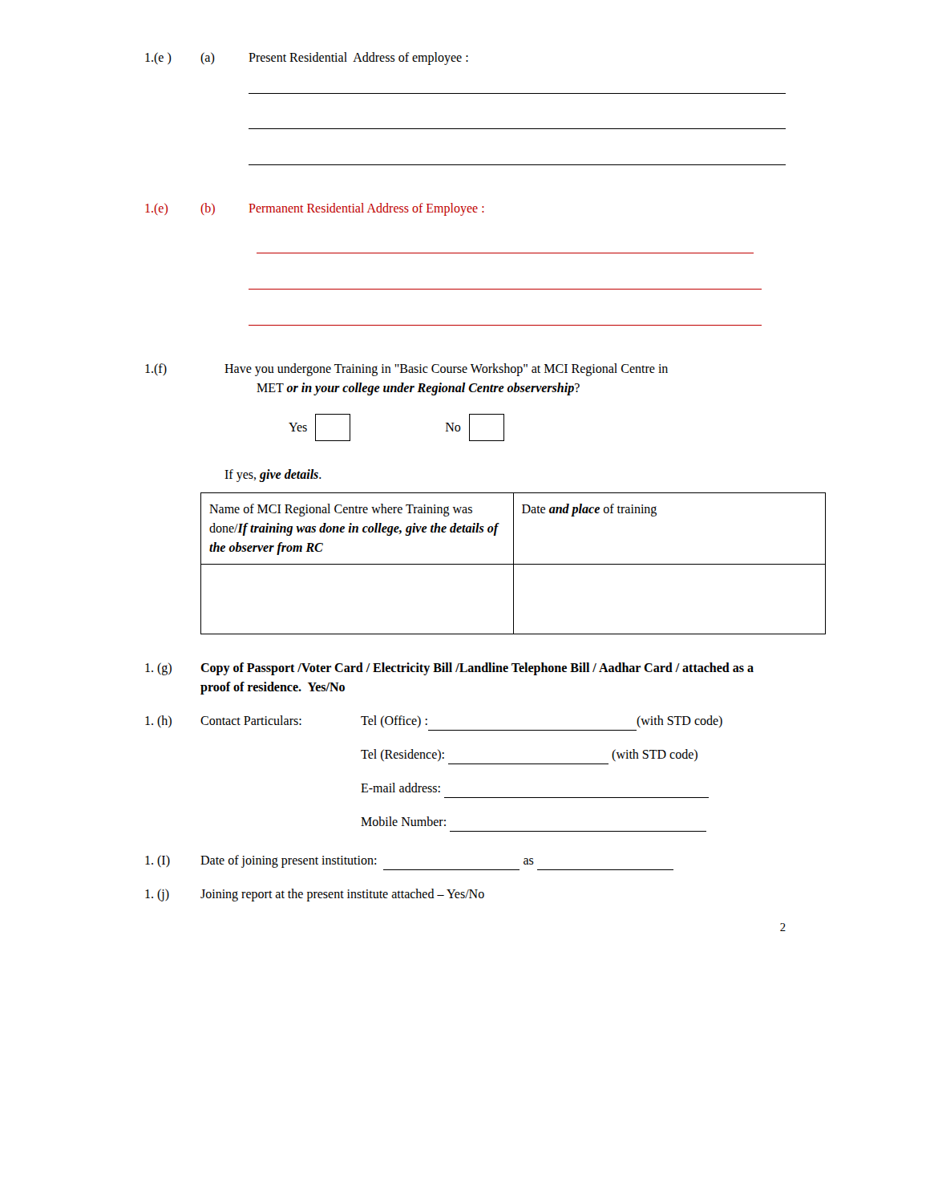1.(e )
(a)
Present Residential Address of employee :
1.(e)
(b)
Permanent Residential Address of Employee :
1.(f)
Have you undergone Training in "Basic Course Workshop" at MCI Regional Centre in
MET or in your college under Regional Centre observership?
Yes No
If yes, give details.
| Name of MCI Regional Centre where Training was done/ If training was done in college, give the details of the observer from RC | Date and place of training |
1. (g)
Copy of Passport /Voter Card / Electricity Bill /Landline Telephone Bill / Aadhar Card / attached as a proof of residence. Yes/No
1. (h)
Contact Particulars:
Tel (Office) : (with STD code)
Tel (Residence): (with STD code)
E-mail address:
Mobile Number:
1. (I)
Date of joining present institution: as
1. (j)
Joining report at the present institute attached – Yes/No
2